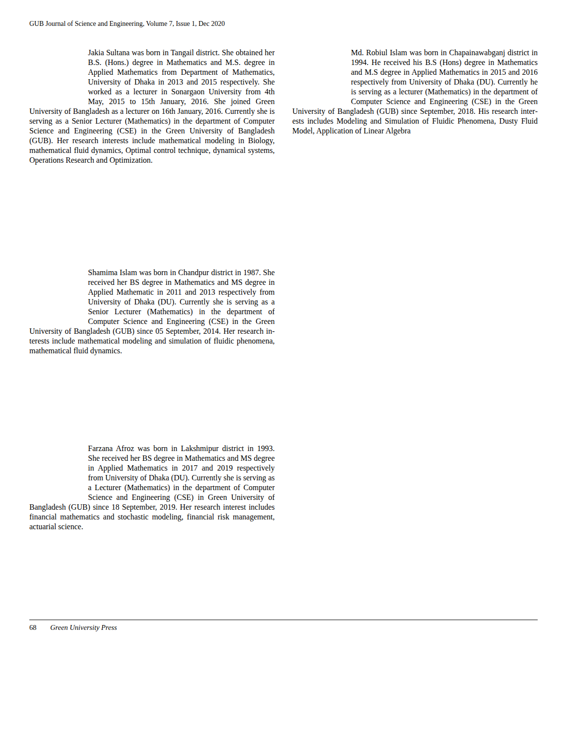GUB Journal of Science and Engineering, Volume 7, Issue 1, Dec 2020
Jakia Sultana was born in Tangail district. She obtained her B.S. (Hons.) degree in Mathematics and M.S. degree in Applied Mathematics from Department of Mathematics, University of Dhaka in 2013 and 2015 respectively. She worked as a lecturer in Sonargaon University from 4th May, 2015 to 15th January, 2016. She joined Green University of Bangladesh as a lecturer on 16th January, 2016. Currently she is serving as a Senior Lecturer (Mathematics) in the department of Computer Science and Engineering (CSE) in the Green University of Bangladesh (GUB). Her research interests include mathematical modeling in Biology, mathematical fluid dynamics, Optimal control technique, dynamical systems, Operations Research and Optimization.
Shamima Islam was born in Chandpur district in 1987. She received her BS degree in Mathematics and MS degree in Applied Mathematic in 2011 and 2013 respectively from University of Dhaka (DU). Currently she is serving as a Senior Lecturer (Mathematics) in the department of Computer Science and Engineering (CSE) in the Green University of Bangladesh (GUB) since 05 September, 2014. Her research interests include mathematical modeling and simulation of fluidic phenomena, mathematical fluid dynamics.
Farzana Afroz was born in Lakshmipur district in 1993. She received her BS degree in Mathematics and MS degree in Applied Mathematics in 2017 and 2019 respectively from University of Dhaka (DU). Currently she is serving as a Lecturer (Mathematics) in the department of Computer Science and Engineering (CSE) in Green University of Bangladesh (GUB) since 18 September, 2019. Her research interest includes financial mathematics and stochastic modeling, financial risk management, actuarial science.
Md. Robiul Islam was born in Chapainawabganj district in 1994. He received his B.S (Hons) degree in Mathematics and M.S degree in Applied Mathematics in 2015 and 2016 respectively from University of Dhaka (DU). Currently he is serving as a lecturer (Mathematics) in the department of Computer Science and Engineering (CSE) in the Green University of Bangladesh (GUB) since September, 2018. His research interests includes Modeling and Simulation of Fluidic Phenomena, Dusty Fluid Model, Application of Linear Algebra
68 Green University Press